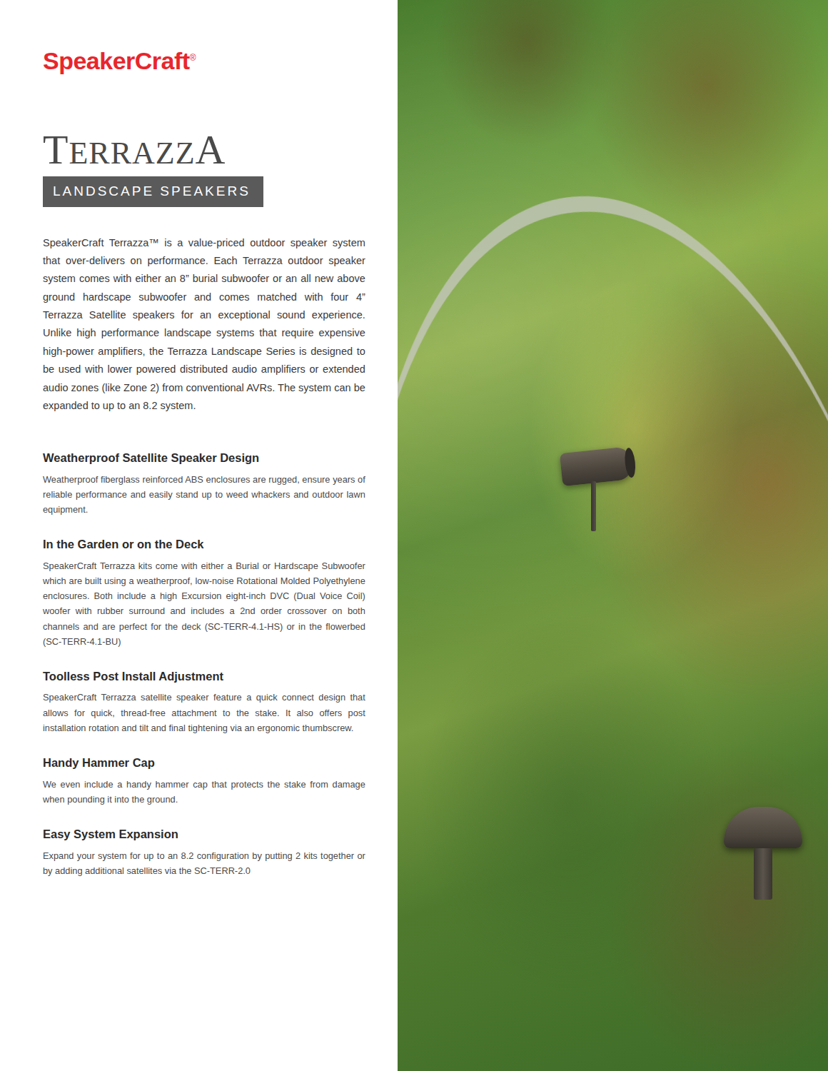SpeakerCraft®
TERRAZZA
LANDSCAPE SPEAKERS
SpeakerCraft Terrazza™ is a value-priced outdoor speaker system that over-delivers on performance. Each Terrazza outdoor speaker system comes with either an 8” burial subwoofer or an all new above ground hardscape subwoofer and comes matched with four 4” Terrazza Satellite speakers for an exceptional sound experience. Unlike high performance landscape systems that require expensive high-power amplifiers, the Terrazza Landscape Series is designed to be used with lower powered distributed audio amplifiers or extended audio zones (like Zone 2) from conventional AVRs. The system can be expanded to up to an 8.2 system.
Weatherproof Satellite Speaker Design
Weatherproof fiberglass reinforced ABS enclosures are rugged, ensure years of reliable performance and easily stand up to weed whackers and outdoor lawn equipment.
In the Garden or on the Deck
SpeakerCraft Terrazza kits come with either a Burial or Hardscape Subwoofer which are built using a weatherproof, low-noise Rotational Molded Polyethylene enclosures. Both include a high Excursion eight-inch DVC (Dual Voice Coil) woofer with rubber surround and includes a 2nd order crossover on both channels and are perfect for the deck (SC-TERR-4.1-HS) or in the flowerbed (SC-TERR-4.1-BU)
Toolless Post Install Adjustment
SpeakerCraft Terrazza satellite speaker feature a quick connect design that allows for quick, thread-free attachment to the stake. It also offers post installation rotation and tilt and final tightening via an ergonomic thumbscrew.
Handy Hammer Cap
We even include a handy hammer cap that protects the stake from damage when pounding it into the ground.
Easy System Expansion
Expand your system for up to an 8.2 configuration by putting 2 kits together or by adding additional satellites via the SC-TERR-2.0